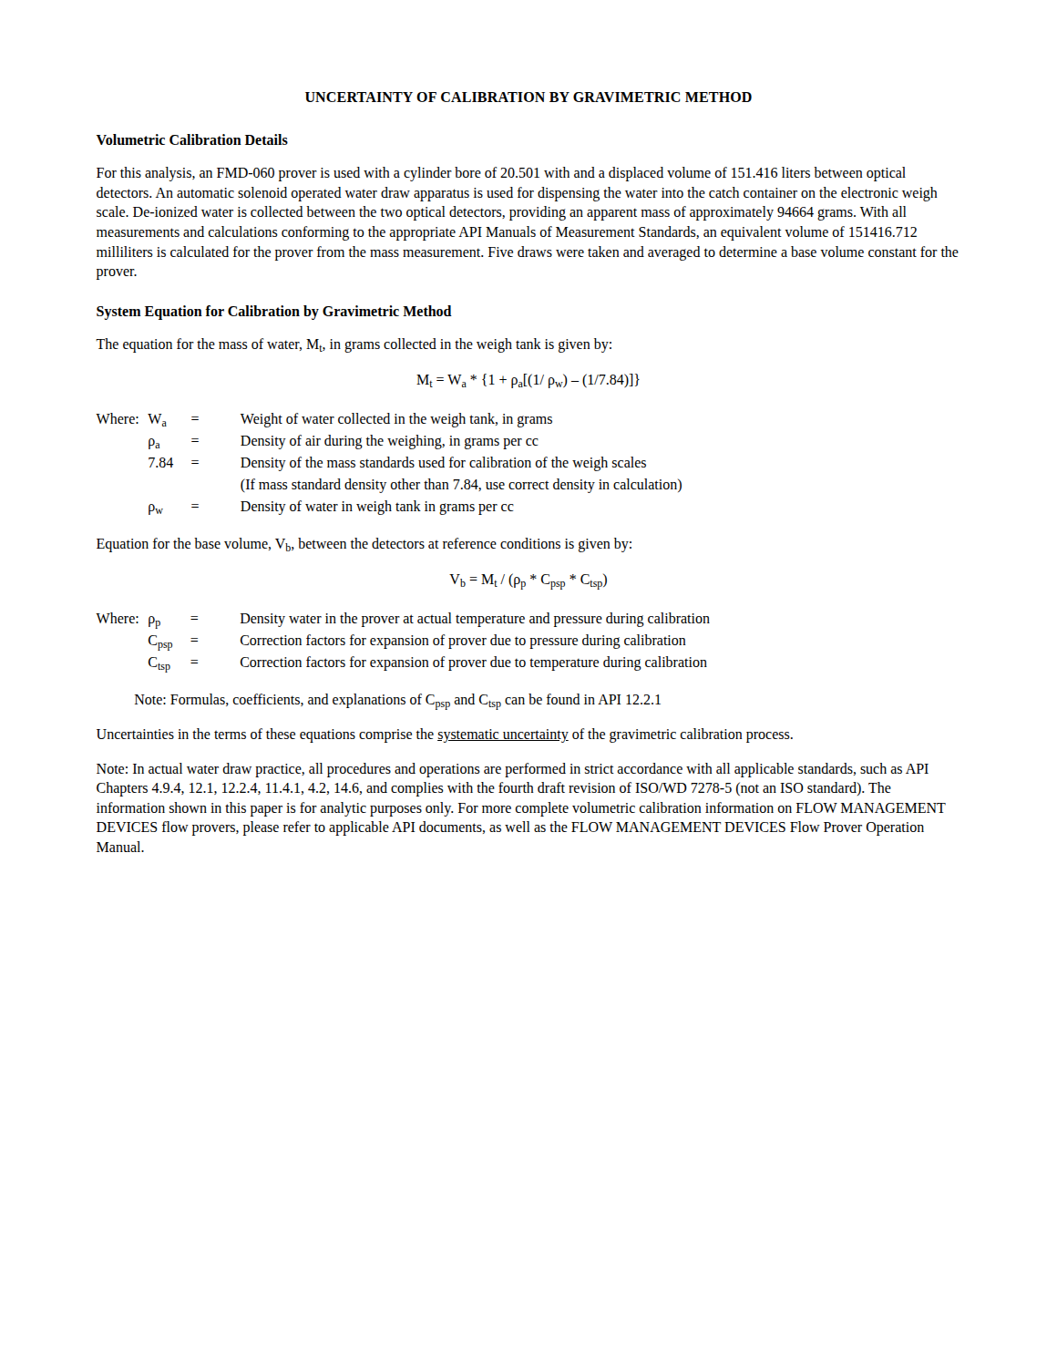UNCERTAINTY OF CALIBRATION BY GRAVIMETRIC METHOD
Volumetric Calibration Details
For this analysis, an FMD-060 prover is used with a cylinder bore of 20.501 with and a displaced volume of 151.416 liters between optical detectors. An automatic solenoid operated water draw apparatus is used for dispensing the water into the catch container on the electronic weigh scale. De-ionized water is collected between the two optical detectors, providing an apparent mass of approximately 94664 grams. With all measurements and calculations conforming to the appropriate API Manuals of Measurement Standards, an equivalent volume of 151416.712 milliliters is calculated for the prover from the mass measurement. Five draws were taken and averaged to determine a base volume constant for the prover.
System Equation for Calibration by Gravimetric Method
The equation for the mass of water, Mt, in grams collected in the weigh tank is given by:
Mt = Wa * {1 + ρa[(1/ ρw) – (1/7.84)]}
| Where: | W a | = | Weight of water collected in the weigh tank, in grams |
| | ρ a | = | Density of air during the weighing, in grams per cc |
| | 7.84 | = | Density of the mass standards used for calibration of the weigh scales |
| | | | (If mass standard density other than 7.84, use correct density in calculation) |
| | ρ w | = | Density of water in weigh tank in grams per cc |
Equation for the base volume, Vb, between the detectors at reference conditions is given by:
Vb = Mt / (ρp * Cpsp * Ctsp)
| Where: | ρ p | = | Density water in the prover at actual temperature and pressure during calibration |
| | C psp | = | Correction factors for expansion of prover due to pressure during calibration |
| | C tsp | = | Correction factors for expansion of prover due to temperature during calibration |
Note: Formulas, coefficients, and explanations of Cpsp and Ctsp can be found in API 12.2.1
Uncertainties in the terms of these equations comprise the systematic uncertainty of the gravimetric calibration process.
Note: In actual water draw practice, all procedures and operations are performed in strict accordance with all applicable standards, such as API Chapters 4.9.4, 12.1, 12.2.4, 11.4.1, 4.2, 14.6, and complies with the fourth draft revision of ISO/WD 7278-5 (not an ISO standard). The information shown in this paper is for analytic purposes only. For more complete volumetric calibration information on FLOW MANAGEMENT DEVICES flow provers, please refer to applicable API documents, as well as the FLOW MANAGEMENT DEVICES Flow Prover Operation Manual.